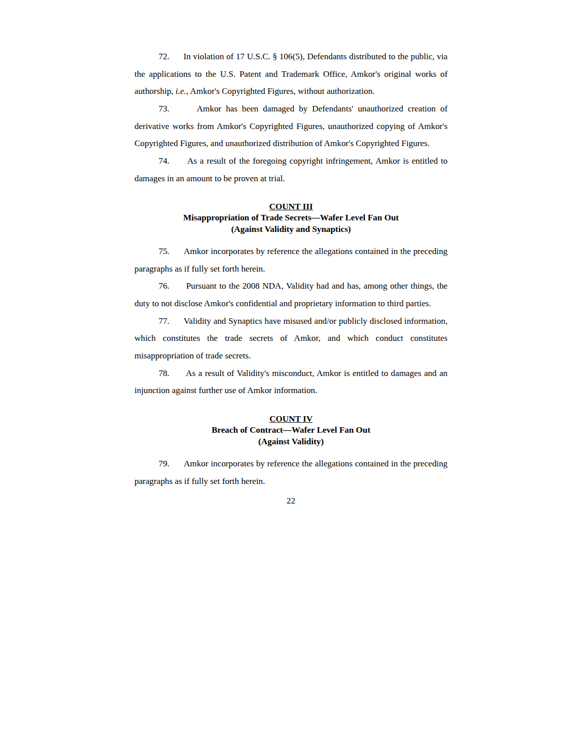72. In violation of 17 U.S.C. § 106(5), Defendants distributed to the public, via the applications to the U.S. Patent and Trademark Office, Amkor's original works of authorship, i.e., Amkor's Copyrighted Figures, without authorization.
73. Amkor has been damaged by Defendants' unauthorized creation of derivative works from Amkor's Copyrighted Figures, unauthorized copying of Amkor's Copyrighted Figures, and unauthorized distribution of Amkor's Copyrighted Figures.
74. As a result of the foregoing copyright infringement, Amkor is entitled to damages in an amount to be proven at trial.
COUNT III
Misappropriation of Trade Secrets—Wafer Level Fan Out
(Against Validity and Synaptics)
75. Amkor incorporates by reference the allegations contained in the preceding paragraphs as if fully set forth herein.
76. Pursuant to the 2008 NDA, Validity had and has, among other things, the duty to not disclose Amkor's confidential and proprietary information to third parties.
77. Validity and Synaptics have misused and/or publicly disclosed information, which constitutes the trade secrets of Amkor, and which conduct constitutes misappropriation of trade secrets.
78. As a result of Validity's misconduct, Amkor is entitled to damages and an injunction against further use of Amkor information.
COUNT IV
Breach of Contract—Wafer Level Fan Out
(Against Validity)
79. Amkor incorporates by reference the allegations contained in the preceding paragraphs as if fully set forth herein.
22